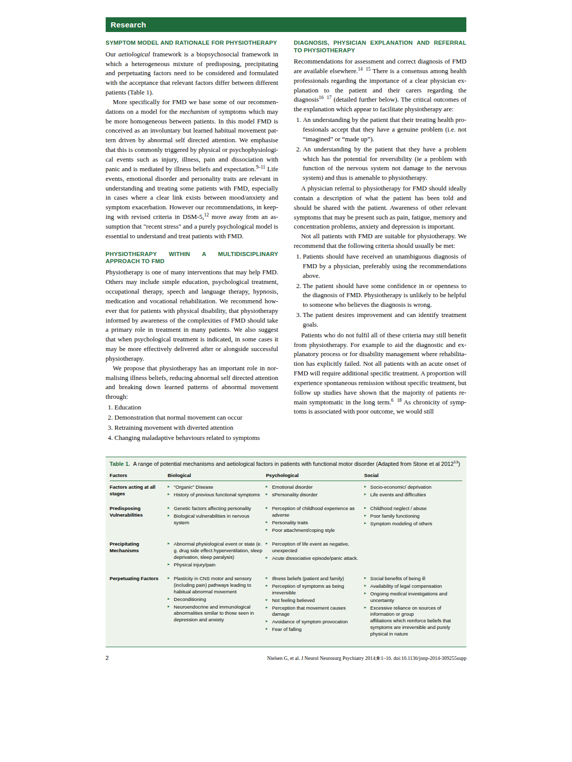Research
Symptom model and rationale for physiotherapy
Our aetiological framework is a biopsychosocial framework in which a heterogeneous mixture of predisposing, precipitating and perpetuating factors need to be considered and formulated with the acceptance that relevant factors differ between different patients (Table 1).
More specifically for FMD we base some of our recommendations on a model for the mechanism of symptoms which may be more homogeneous between patients. In this model FMD is conceived as an involuntary but learned habitual movement pattern driven by abnormal self directed attention. We emphasise that this is commonly triggered by physical or psychophysiological events such as injury, illness, pain and dissociation with panic and is mediated by illness beliefs and expectation.9–11 Life events, emotional disorder and personality traits are relevant in understanding and treating some patients with FMD, especially in cases where a clear link exists between mood/anxiety and symptom exacerbation. However our recommendations, in keeping with revised criteria in DSM-5,12 move away from an assumption that "recent stress" and a purely psychological model is essential to understand and treat patients with FMD.
Physiotherapy within a multidisciplinary approach to FMD
Physiotherapy is one of many interventions that may help FMD. Others may include simple education, psychological treatment, occupational therapy, speech and language therapy, hypnosis, medication and vocational rehabilitation. We recommend however that for patients with physical disability, that physiotherapy informed by awareness of the complexities of FMD should take a primary role in treatment in many patients. We also suggest that when psychological treatment is indicated, in some cases it may be more effectively delivered after or alongside successful physiotherapy.
We propose that physiotherapy has an important role in normalising illness beliefs, reducing abnormal self directed attention and breaking down learned patterns of abnormal movement through:
Education
Demonstration that normal movement can occur
Retraining movement with diverted attention
Changing maladaptive behaviours related to symptoms
Diagnosis, physician explanation and referral to physiotherapy
Recommendations for assessment and correct diagnosis of FMD are available elsewhere.14 15 There is a consensus among health professionals regarding the importance of a clear physician explanation to the patient and their carers regarding the diagnosis16 17 (detailed further below). The critical outcomes of the explanation which appear to facilitate physiotherapy are:
An understanding by the patient that their treating health professionals accept that they have a genuine problem (i.e. not “imagined” or “made up”).
An understanding by the patient that they have a problem which has the potential for reversibility (ie a problem with function of the nervous system not damage to the nervous system) and thus is amenable to physiotherapy.
A physician referral to physiotherapy for FMD should ideally contain a description of what the patient has been told and should be shared with the patient. Awareness of other relevant symptoms that may be present such as pain, fatigue, memory and concentration problems, anxiety and depression is important.
Not all patients with FMD are suitable for physiotherapy. We recommend that the following criteria should usually be met:
Patients should have received an unambiguous diagnosis of FMD by a physician, preferably using the recommendations above.
The patient should have some confidence in or openness to the diagnosis of FMD. Physiotherapy is unlikely to be helpful to someone who believes the diagnosis is wrong.
The patient desires improvement and can identify treatment goals.
Patients who do not fulfil all of these criteria may still benefit from physiotherapy. For example to aid the diagnostic and explanatory process or for disability management where rehabilitation has explicitly failed. Not all patients with an acute onset of FMD will require additional specific treatment. A proportion will experience spontaneous remission without specific treatment, but follow up studies have shown that the majority of patients remain symptomatic in the long term.6 18 As chronicity of symptoms is associated with poor outcome, we would still
Table 1. A range of potential mechanisms and aetiological factors in patients with functional motor disorder (Adapted from Stone et al 201213)
| Factors | Biological | Psychological | Social |
| --- | --- | --- | --- |
| Factors acting at all stages | "Organic" Disease History of previous functional symptoms | Emotional disorder sPersonality disorder | Socio-economic/ deprivation Life events and difficulties |
| Predisposing Vulnerabilities | Genetic factors affecting personality Biological vulnerabilities in nervous system | Perception of childhood experience as adverse Personality traits Poor attachment/coping style | Childhood neglect / abuse Poor family functioning Symptom modeling of others |
| Precipitating Mechanisms | Abnormal physiological event or state (e. g. drug side effect hyperventilation, sleep deprivation, sleep paralysis) Physical injury/pain | Perception of life event as negative, unexpected Acute dissociative episode/panic attack. | |
| Perpetuating Factors | Plasticity in CNS motor and sensory (including pain) pathways leading to habitual abnormal movement Deconditioning Neuroendocrine and immunological abnormalities similar to those seen in depression and anxiety | Illness beliefs (patient and family) Perception of symptoms as being irreversible Not feeling believed Perception that movement causes damage Avoidance of symptom provocation Fear of falling | Social benefits of being ill Availability of legal compensation Ongoing medical investigations and uncertainty Excessive reliance on sources of information or group affiliations which reinforce beliefs that symptoms are irreversible and purely physical in nature |
2 Nielsen G, et al. J Neurol Neurosurg Psychiatry 2014;0:1–16. doi:10.1136/jnnp-2014-309255supp